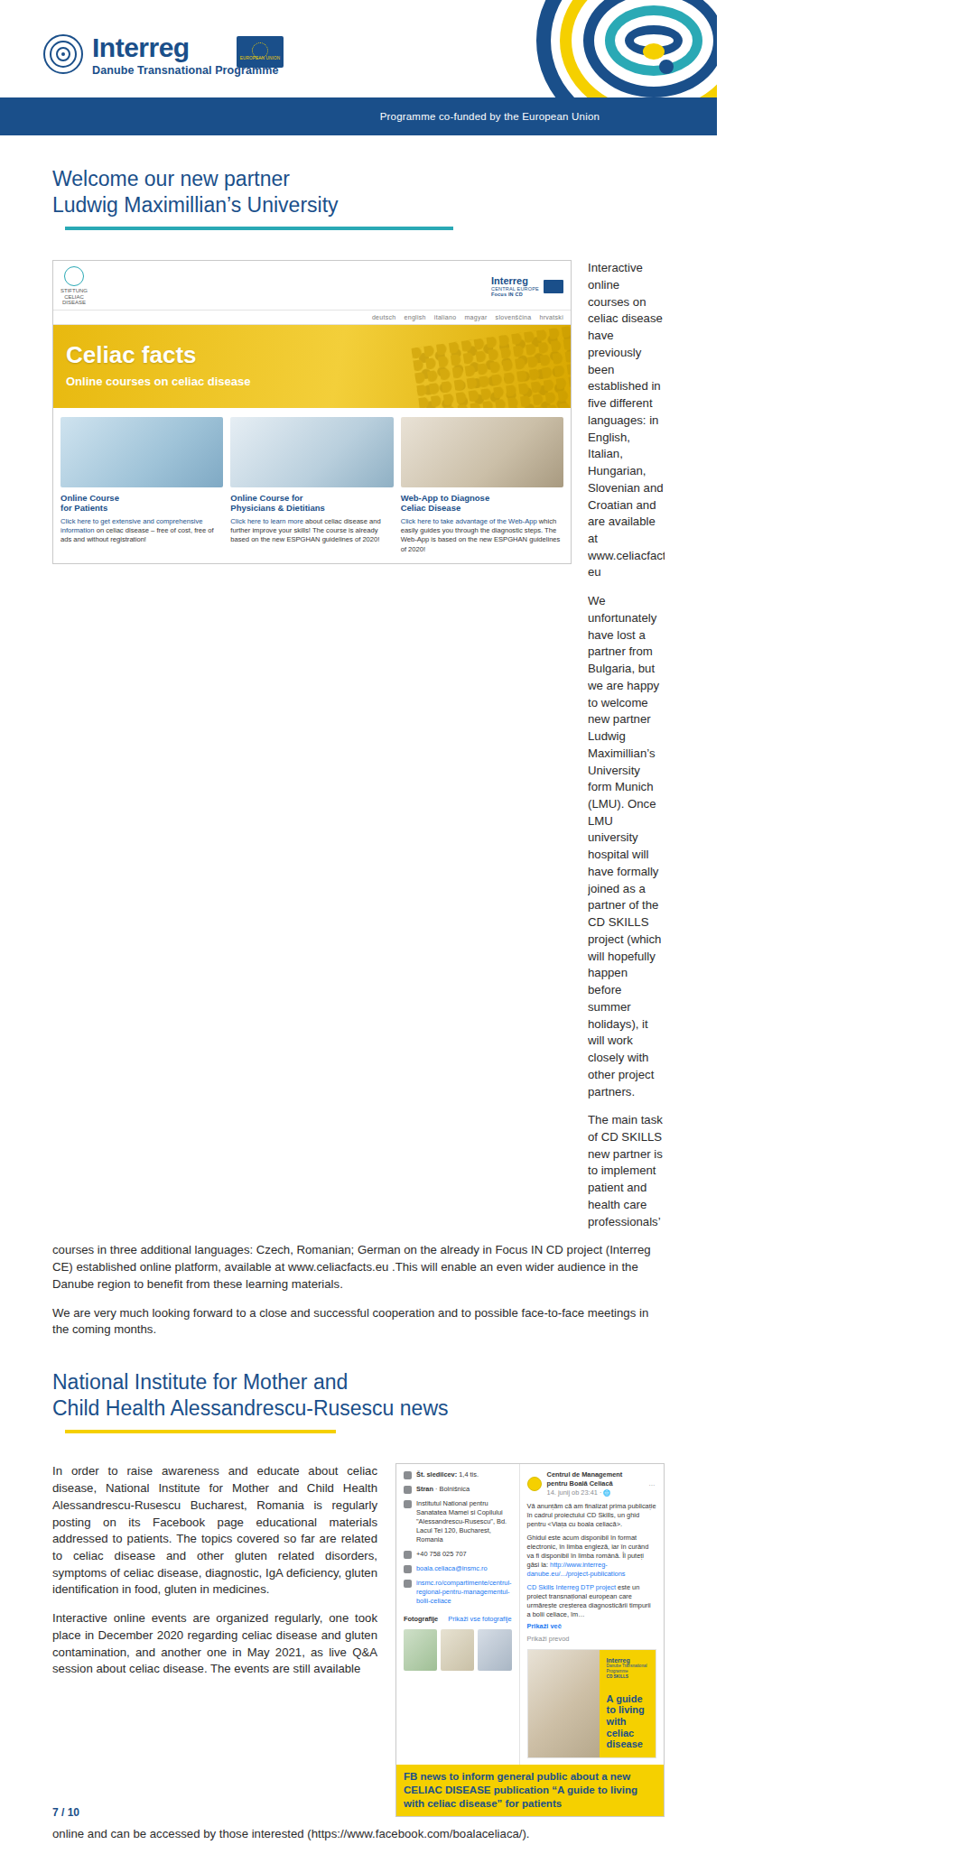Interreg
Danube Transnational Programme
CD SKILLS
EUROPEAN UNION
Programme co-funded by the European Union
Welcome our new partner
Ludwig Maximillian’s University
STIFTUNG
CELIAC
DISEASE
Interreg
CENTRAL EUROPE
Focus IN CD
deutsch english italiano magyar slovenščina hrvatski
Celiac facts
Online courses on celiac disease
Online Course
for Patients
Click here to get extensive and comprehensive information on celiac disease – free of cost, free of ads and without registration!
Online Course for
Physicians & Dietitians
Click here to learn more about celiac disease and further improve your skills! The course is already based on the new ESPGHAN guidelines of 2020!
Web-App to Diagnose
Celiac Disease
Click here to take advantage of the Web-App which easily guides you through the diagnostic steps. The Web-App is based on the new ESPGHAN guidelines of 2020!
Interactive online courses on celiac disease have previously been established in five different languages: in English, Italian, Hungarian, Slovenian and Croatian and are available at www.celiacfacts-eu
We unfortunately have lost a partner from Bulgaria, but we are happy to welcome new partner Ludwig Maximillian’s University form Munich (LMU). Once LMU university hospital will have formally joined as a partner of the CD SKILLS project (which will hopefully happen before summer holidays), it will work closely with other project partners.
The main task of CD SKILLS new partner is to implement patient and health care professionals’
courses in three additional languages: Czech, Romanian; German on the already in Focus IN CD project (Interreg CE) established online platform, available at www.celiacfacts.eu .This will enable an even wider audience in the Danube region to benefit from these learning materials.
We are very much looking forward to a close and successful cooperation and to possible face-to-face meetings in the coming months.
National Institute for Mother and
Child Health Alessandrescu-Rusescu news
In order to raise awareness and educate about celiac disease, National Institute for Mother and Child Health Alessandrescu-Rusescu Bucharest, Romania is regularly posting on its Facebook page educational materials addressed to patients. The topics covered so far are related to celiac disease and other gluten related disorders, symptoms of celiac disease, diagnostic, IgA deficiency, gluten identification in food, gluten in medicines.
Interactive online events are organized regularly, one took place in December 2020 regarding celiac disease and gluten contamination, and another one in May 2021, as live Q&A session about celiac disease. The events are still available
Št. sledilcev: 1,4 tis.
Stran · Bolnišnica
Institutul National pentru Sanatatea Mamei si Copilului "Alessandrescu-Rusescu", Bd. Lacul Tei 120, Bucharest, Romania
+40 758 025 707
boala.celiaca@insmc.ro
insmc.ro/compartimente/centrul-regional-pentru-managementul-bolii-celiace
Fotografije Prikaži vse fotografije
Centrul de Management pentru Boală Celiacă
14. junij ob 23:41 · 🌐
…
Vă anunțăm că am finalizat prima publicație în cadrul proiectului CD Skills, un ghid pentru <Viața cu boala celiacă>.
Ghidul este acum disponibil în format electronic, în limba engleză, iar în curând va fi disponibil în limba română. Îl puteți găsi la: http://www.interreg-danube.eu/.../project-publications
CD Skills Interreg DTP project este un proiect transnațional european care urmărește creșterea diagnosticării timpurii a bolii celiace, îm…
Prikaži več
Prikaži prevod
Interreg
Danube Transnational Programme
CD SKILLS
A guide
to living with
celiac
disease
FB news to inform general public about a new CELIAC DISEASE publication “A guide to living with celiac disease” for patients
online and can be accessed by those interested (https://www.facebook.com/boalaceliaca/).
7 / 10